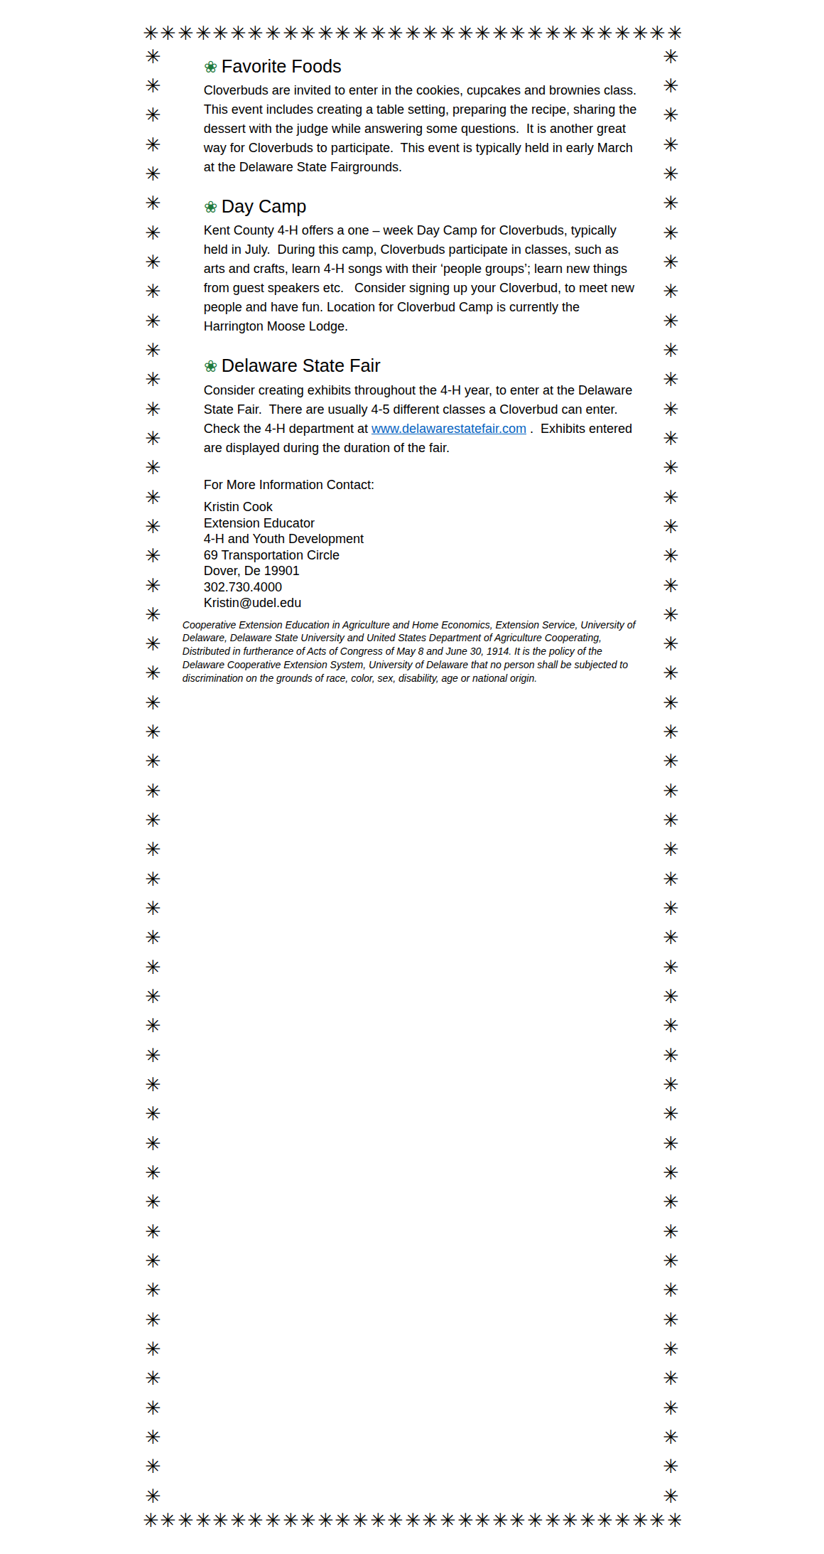✳✳✳✳✳✳✳✳✳✳✳✳✳✳✳✳✳✳✳✳✳✳✳✳✳✳✳✳✳✳✳✳✳✳✳
✳
✳
✳
✳
✳
✳
✳
✳
✳
✳
✳
✳
✳
✳
✳
✳
✳
✳
✳
✳
✳
✳
✳
✳
✳
✳
✳
✳
✳
✳
✳
✳
✳
✳
✳
✳
✳
✳
✳
✳
✳
✳
✳
✳
✳
✳
✳
✳
✳
✳
❀Favorite Foods
Cloverbuds are invited to enter in the cookies, cupcakes and brownies class. This event includes creating a table setting, preparing the recipe, sharing the dessert with the judge while answering some questions. It is another great way for Cloverbuds to participate. This event is typically held in early March at the Delaware State Fairgrounds.
❀Day Camp
Kent County 4-H offers a one – week Day Camp for Cloverbuds, typically held in July. During this camp, Cloverbuds participate in classes, such as arts and crafts, learn 4-H songs with their ‘people groups’; learn new things from guest speakers etc. Consider signing up your Cloverbud, to meet new people and have fun. Location for Cloverbud Camp is currently the Harrington Moose Lodge.
❀Delaware State Fair
Consider creating exhibits throughout the 4-H year, to enter at the Delaware State Fair. There are usually 4-5 different classes a Cloverbud can enter. Check the 4-H department at www.delawarestatefair.com . Exhibits entered are displayed during the duration of the fair.
For More Information Contact:
Kristin Cook
Extension Educator
4-H and Youth Development
69 Transportation Circle
Dover, De 19901
302.730.4000
Kristin@udel.edu
Cooperative Extension Education in Agriculture and Home Economics, Extension Service, University of Delaware, Delaware State University and United States Department of Agriculture Cooperating, Distributed in furtherance of Acts of Congress of May 8 and June 30, 1914. It is the policy of the Delaware Cooperative Extension System, University of Delaware that no person shall be subjected to discrimination on the grounds of race, color, sex, disability, age or national origin.
✳
✳
✳
✳
✳
✳
✳
✳
✳
✳
✳
✳
✳
✳
✳
✳
✳
✳
✳
✳
✳
✳
✳
✳
✳
✳
✳
✳
✳
✳
✳
✳
✳
✳
✳
✳
✳
✳
✳
✳
✳
✳
✳
✳
✳
✳
✳
✳
✳
✳
✳✳✳✳✳✳✳✳✳✳✳✳✳✳✳✳✳✳✳✳✳✳✳✳✳✳✳✳✳✳✳✳✳✳✳